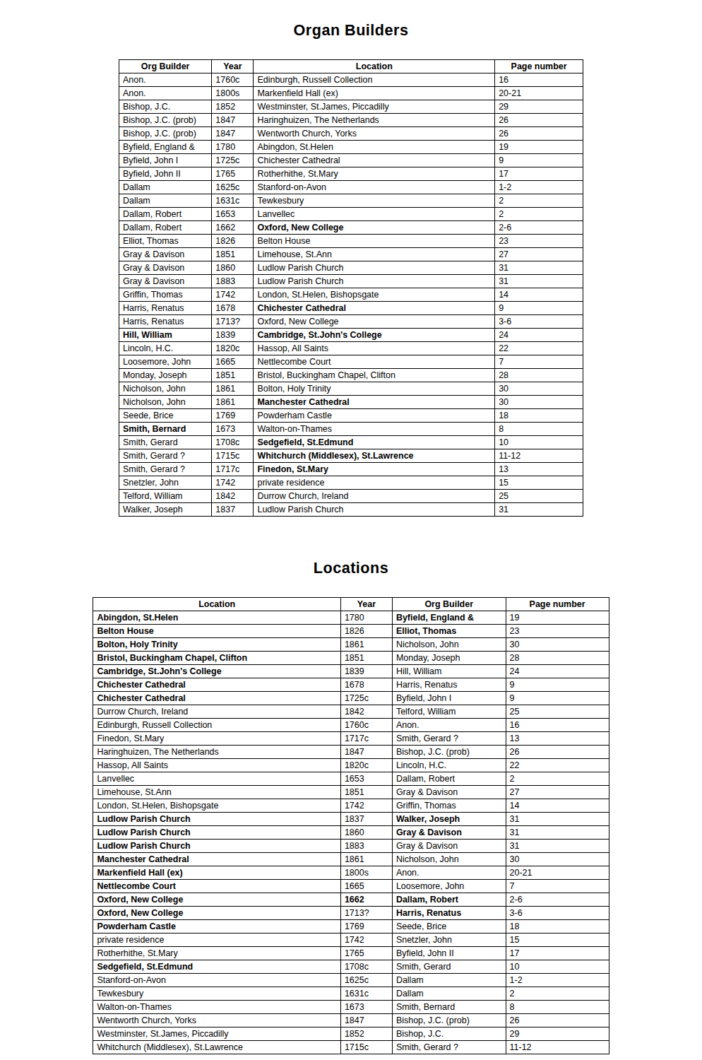Organ Builders
| Org Builder | Year | Location | Page number |
| --- | --- | --- | --- |
| Anon. | 1760c | Edinburgh, Russell Collection | 16 |
| Anon. | 1800s | Markenfield Hall (ex) | 20-21 |
| Bishop, J.C. | 1852 | Westminster, St.James, Piccadilly | 29 |
| Bishop, J.C. (prob) | 1847 | Haringhuizen, The Netherlands | 26 |
| Bishop, J.C. (prob) | 1847 | Wentworth Church, Yorks | 26 |
| Byfield, England & | 1780 | Abingdon, St.Helen | 19 |
| Byfield, John I | 1725c | Chichester Cathedral | 9 |
| Byfield, John II | 1765 | Rotherhithe, St.Mary | 17 |
| Dallam | 1625c | Stanford-on-Avon | 1-2 |
| Dallam | 1631c | Tewkesbury | 2 |
| Dallam, Robert | 1653 | Lanvellec | 2 |
| Dallam, Robert | 1662 | Oxford, New College | 2-6 |
| Elliot, Thomas | 1826 | Belton House | 23 |
| Gray & Davison | 1851 | Limehouse, St.Ann | 27 |
| Gray & Davison | 1860 | Ludlow Parish Church | 31 |
| Gray & Davison | 1883 | Ludlow Parish Church | 31 |
| Griffin, Thomas | 1742 | London, St.Helen, Bishopsgate | 14 |
| Harris, Renatus | 1678 | Chichester Cathedral | 9 |
| Harris, Renatus | 1713? | Oxford, New College | 3-6 |
| Hill, William | 1839 | Cambridge, St.John's College | 24 |
| Lincoln, H.C. | 1820c | Hassop, All Saints | 22 |
| Loosemore, John | 1665 | Nettlecombe Court | 7 |
| Monday, Joseph | 1851 | Bristol, Buckingham Chapel, Clifton | 28 |
| Nicholson, John | 1861 | Bolton, Holy Trinity | 30 |
| Nicholson, John | 1861 | Manchester Cathedral | 30 |
| Seede, Brice | 1769 | Powderham Castle | 18 |
| Smith, Bernard | 1673 | Walton-on-Thames | 8 |
| Smith, Gerard | 1708c | Sedgefield, St.Edmund | 10 |
| Smith, Gerard ? | 1715c | Whitchurch (Middlesex), St.Lawrence | 11-12 |
| Smith, Gerard ? | 1717c | Finedon, St.Mary | 13 |
| Snetzler, John | 1742 | private residence | 15 |
| Telford, William | 1842 | Durrow Church, Ireland | 25 |
| Walker, Joseph | 1837 | Ludlow Parish Church | 31 |
Locations
| Location | Year | Org Builder | Page number |
| --- | --- | --- | --- |
| Abingdon, St.Helen | 1780 | Byfield, England & | 19 |
| Belton House | 1826 | Elliot, Thomas | 23 |
| Bolton, Holy Trinity | 1861 | Nicholson, John | 30 |
| Bristol, Buckingham Chapel, Clifton | 1851 | Monday, Joseph | 28 |
| Cambridge, St.John's College | 1839 | Hill, William | 24 |
| Chichester Cathedral | 1678 | Harris, Renatus | 9 |
| Chichester Cathedral | 1725c | Byfield, John I | 9 |
| Durrow Church, Ireland | 1842 | Telford, William | 25 |
| Edinburgh, Russell Collection | 1760c | Anon. | 16 |
| Finedon, St.Mary | 1717c | Smith, Gerard ? | 13 |
| Haringhuizen, The Netherlands | 1847 | Bishop, J.C. (prob) | 26 |
| Hassop, All Saints | 1820c | Lincoln, H.C. | 22 |
| Lanvellec | 1653 | Dallam, Robert | 2 |
| Limehouse, St.Ann | 1851 | Gray & Davison | 27 |
| London, St.Helen, Bishopsgate | 1742 | Griffin, Thomas | 14 |
| Ludlow Parish Church | 1837 | Walker, Joseph | 31 |
| Ludlow Parish Church | 1860 | Gray & Davison | 31 |
| Ludlow Parish Church | 1883 | Gray & Davison | 31 |
| Manchester Cathedral | 1861 | Nicholson, John | 30 |
| Markenfield Hall (ex) | 1800s | Anon. | 20-21 |
| Nettlecombe Court | 1665 | Loosemore, John | 7 |
| Oxford, New College | 1662 | Dallam, Robert | 2-6 |
| Oxford, New College | 1713? | Harris, Renatus | 3-6 |
| Powderham Castle | 1769 | Seede, Brice | 18 |
| private residence | 1742 | Snetzler, John | 15 |
| Rotherhithe, St.Mary | 1765 | Byfield, John II | 17 |
| Sedgefield, St.Edmund | 1708c | Smith, Gerard | 10 |
| Stanford-on-Avon | 1625c | Dallam | 1-2 |
| Tewkesbury | 1631c | Dallam | 2 |
| Walton-on-Thames | 1673 | Smith, Bernard | 8 |
| Wentworth Church, Yorks | 1847 | Bishop, J.C. (prob) | 26 |
| Westminster, St.James, Piccadilly | 1852 | Bishop, J.C. | 29 |
| Whitchurch (Middlesex), St.Lawrence | 1715c | Smith, Gerard ? | 11-12 |